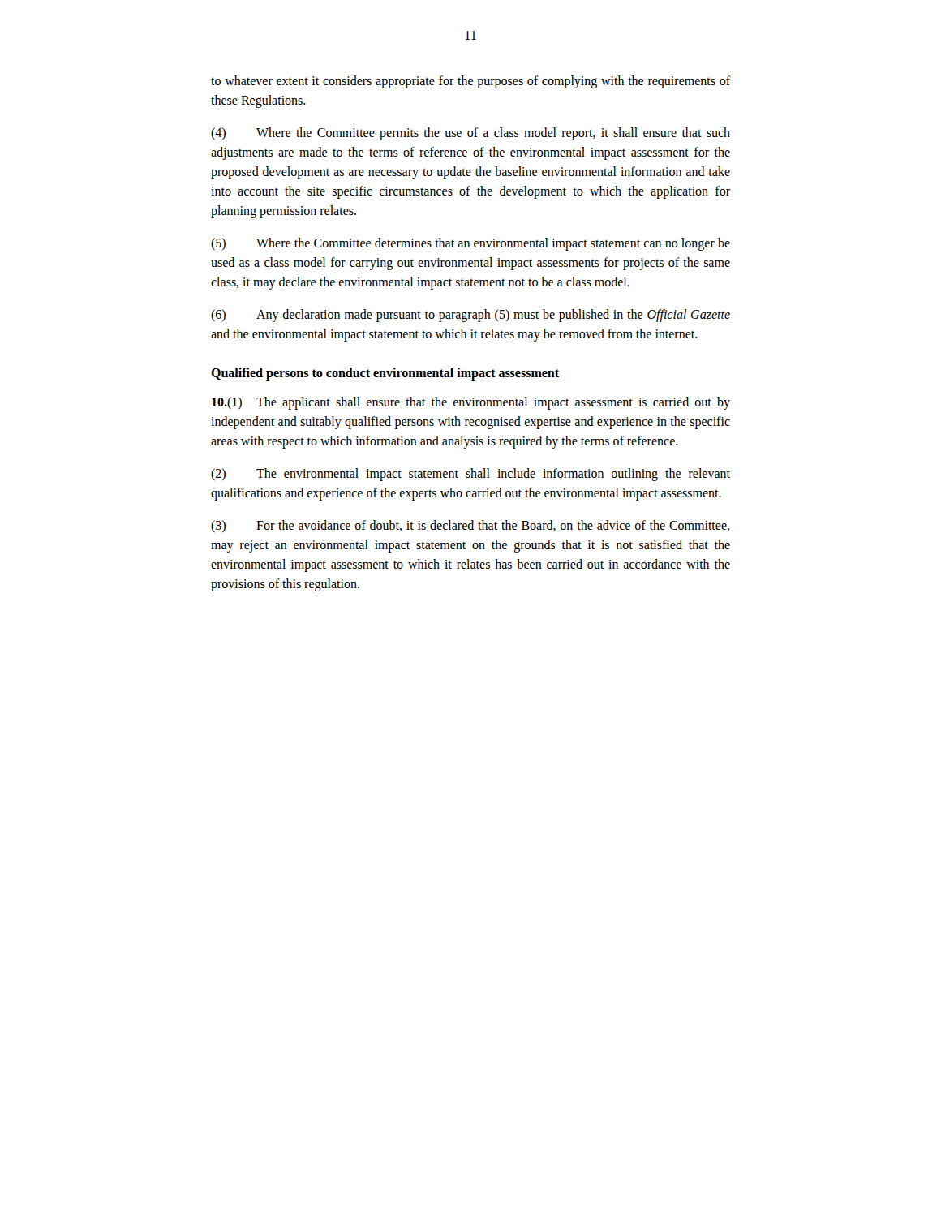11
to whatever extent it considers appropriate for the purposes of complying with the requirements of these Regulations.
(4) Where the Committee permits the use of a class model report, it shall ensure that such adjustments are made to the terms of reference of the environmental impact assessment for the proposed development as are necessary to update the baseline environmental information and take into account the site specific circumstances of the development to which the application for planning permission relates.
(5) Where the Committee determines that an environmental impact statement can no longer be used as a class model for carrying out environmental impact assessments for projects of the same class, it may declare the environmental impact statement not to be a class model.
(6) Any declaration made pursuant to paragraph (5) must be published in the Official Gazette and the environmental impact statement to which it relates may be removed from the internet.
Qualified persons to conduct environmental impact assessment
10.(1) The applicant shall ensure that the environmental impact assessment is carried out by independent and suitably qualified persons with recognised expertise and experience in the specific areas with respect to which information and analysis is required by the terms of reference.
(2) The environmental impact statement shall include information outlining the relevant qualifications and experience of the experts who carried out the environmental impact assessment.
(3) For the avoidance of doubt, it is declared that the Board, on the advice of the Committee, may reject an environmental impact statement on the grounds that it is not satisfied that the environmental impact assessment to which it relates has been carried out in accordance with the provisions of this regulation.